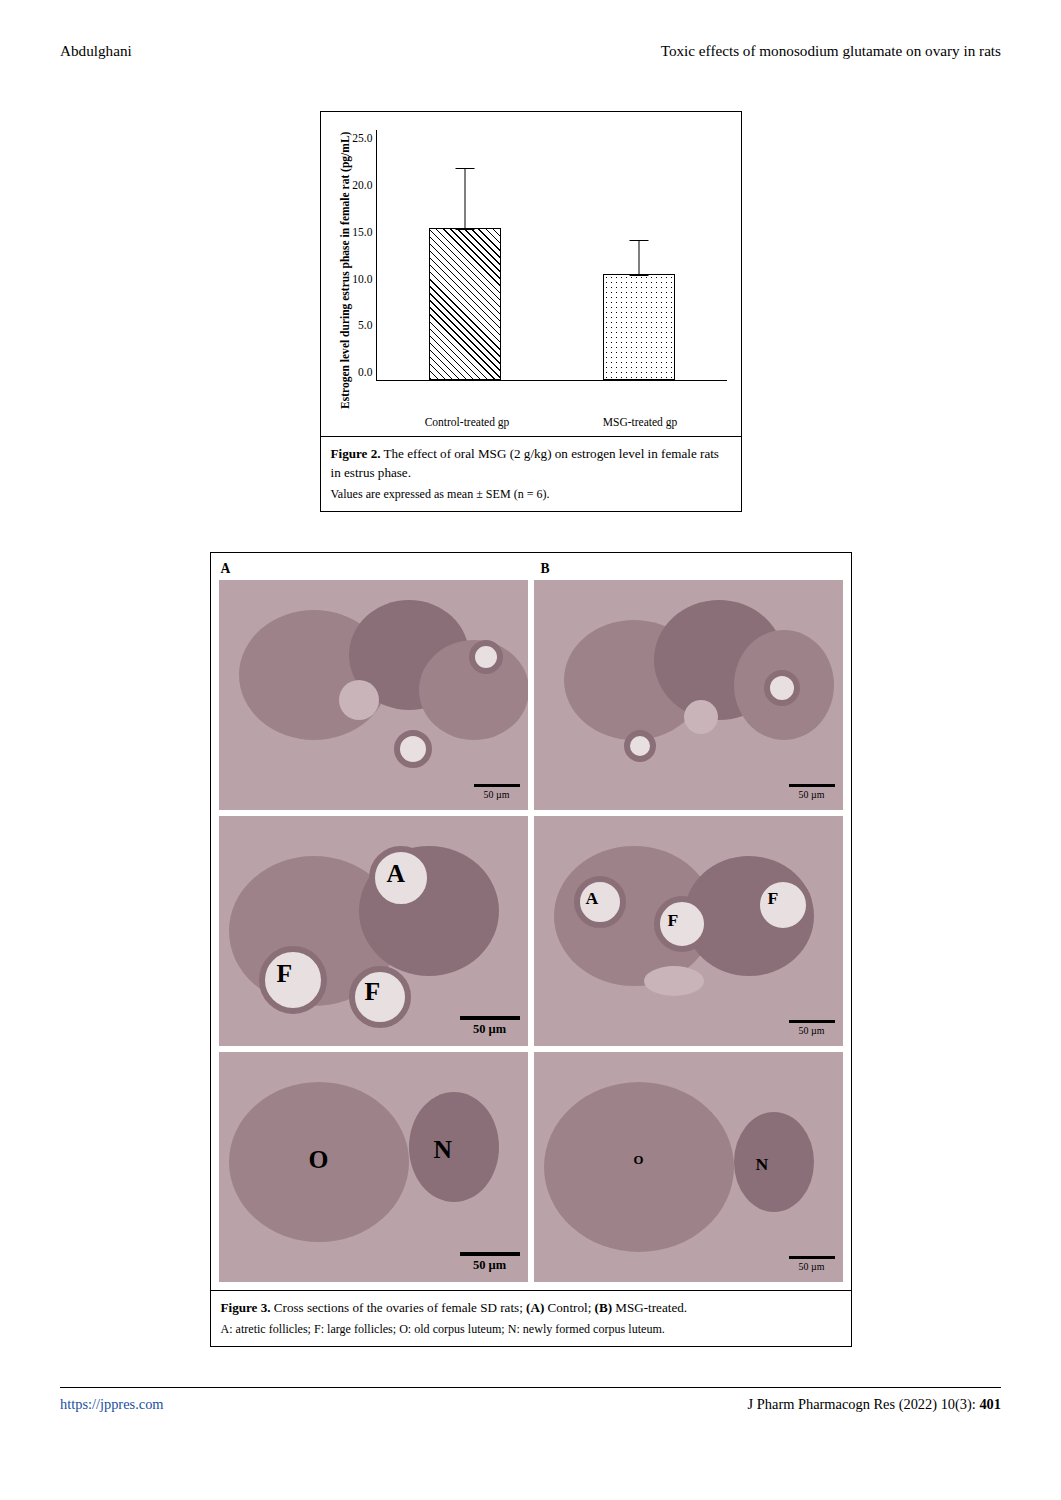Abdulghani
Toxic effects of monosodium glutamate on ovary in rats
Estrogen level during estrus phase in female rat (pg/mL)
25.0
20.0
15.0
10.0
5.0
0.0
Control-treated gp MSG-treated gp
Figure 2. The effect of oral MSG (2 g/kg) on estrogen level in female rats in estrus phase.
Values are expressed as mean ± SEM (n = 6).
A
B
50 µm
50 µm
A
F
F
50 µm
A
F
F
50 µm
O
N
50 µm
O
N
50 µm
Figure 3. Cross sections of the ovaries of female SD rats; (A) Control; (B) MSG-treated.
A: atretic follicles; F: large follicles; O: old corpus luteum; N: newly formed corpus luteum.
https://jppres.com
J Pharm Pharmacogn Res (2022) 10(3): 401